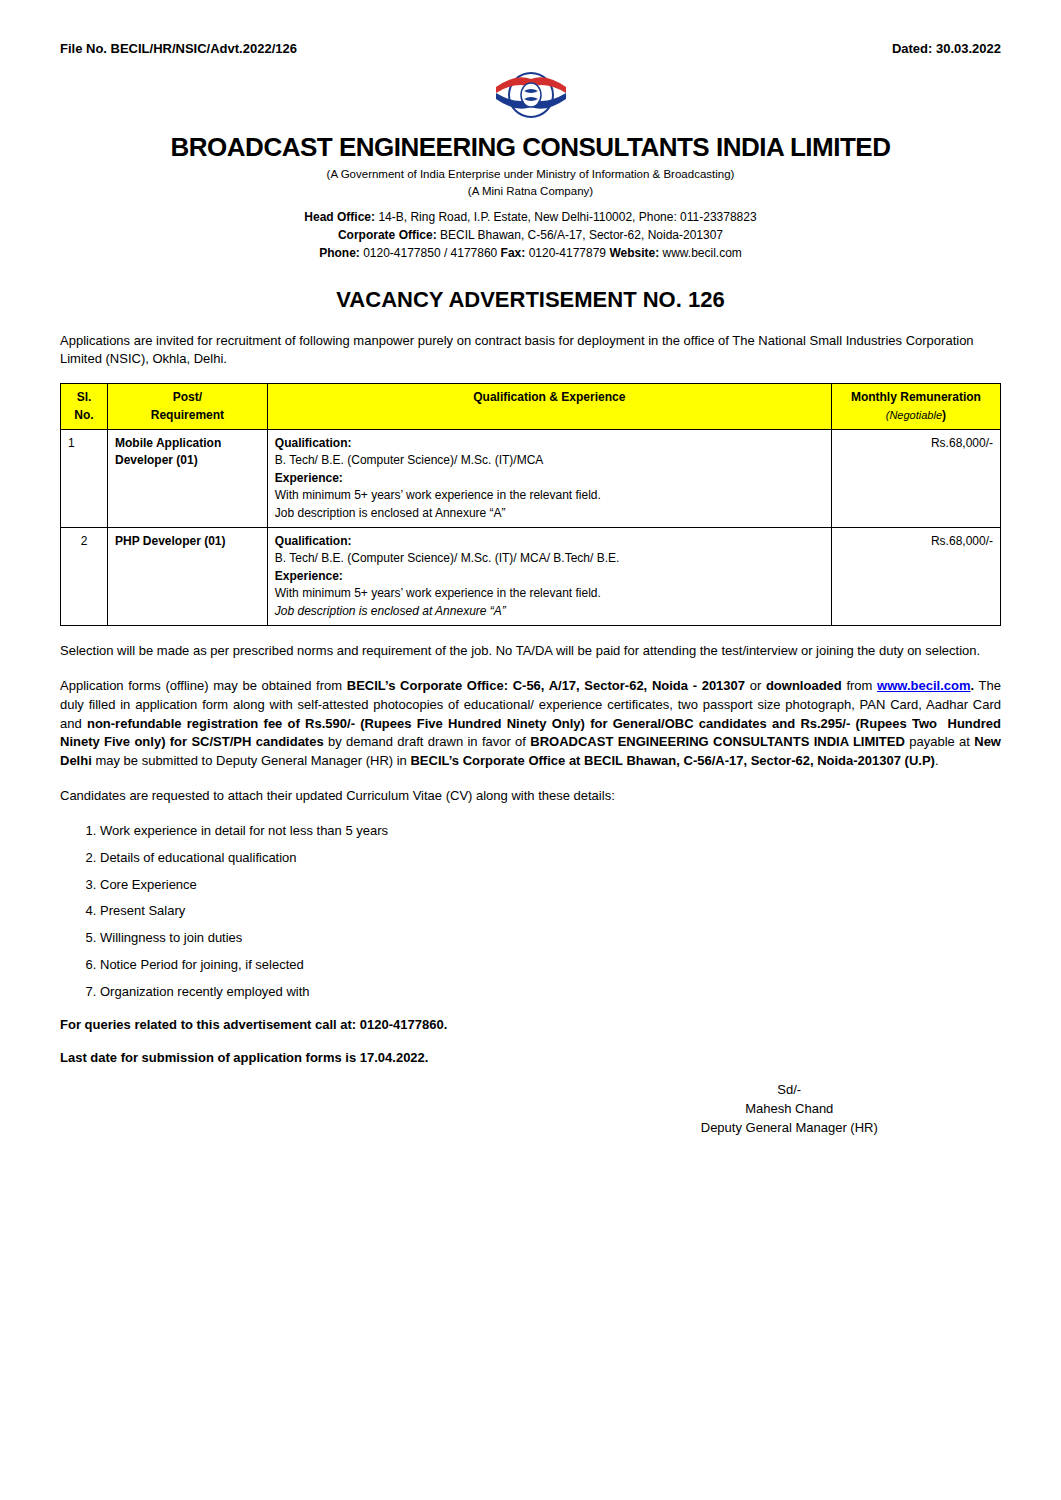File No. BECIL/HR/NSIC/Advt.2022/126
Dated: 30.03.2022
BROADCAST ENGINEERING CONSULTANTS INDIA LIMITED
(A Government of India Enterprise under Ministry of Information & Broadcasting)
(A Mini Ratna Company)
Head Office: 14-B, Ring Road, I.P. Estate, New Delhi-110002, Phone: 011-23378823
Corporate Office: BECIL Bhawan, C-56/A-17, Sector-62, Noida-201307
Phone: 0120-4177850 / 4177860 Fax: 0120-4177879 Website: www.becil.com
VACANCY ADVERTISEMENT NO. 126
Applications are invited for recruitment of following manpower purely on contract basis for deployment in the office of The National Small Industries Corporation Limited (NSIC), Okhla, Delhi.
| Sl. No. | Post/ Requirement | Qualification & Experience | Monthly Remuneration (Negotiable ) |
| --- | --- | --- | --- |
| 1 | Mobile Application Developer (01) | Qualification: B. Tech/ B.E. (Computer Science)/ M.Sc. (IT)/MCA Experience: With minimum 5+ years’ work experience in the relevant field. Job description is enclosed at Annexure “A” | Rs.68,000/- |
| 2 | PHP Developer (01) | Qualification: B. Tech/ B.E. (Computer Science)/ M.Sc. (IT)/ MCA/ B.Tech/ B.E. Experience: With minimum 5+ years’ work experience in the relevant field. Job description is enclosed at Annexure “A” | Rs.68,000/- |
Selection will be made as per prescribed norms and requirement of the job. No TA/DA will be paid for attending the test/interview or joining the duty on selection.
Application forms (offline) may be obtained from BECIL’s Corporate Office: C-56, A/17, Sector-62, Noida - 201307 or downloaded from www.becil.com. The duly filled in application form along with self-attested photocopies of educational/ experience certificates, two passport size photograph, PAN Card, Aadhar Card and non-refundable registration fee of Rs.590/- (Rupees Five Hundred Ninety Only) for General/OBC candidates and Rs.295/- (Rupees Two Hundred Ninety Five only) for SC/ST/PH candidates by demand draft drawn in favor of BROADCAST ENGINEERING CONSULTANTS INDIA LIMITED payable at New Delhi may be submitted to Deputy General Manager (HR) in BECIL’s Corporate Office at BECIL Bhawan, C-56/A-17, Sector-62, Noida-201307 (U.P).
Candidates are requested to attach their updated Curriculum Vitae (CV) along with these details:
Work experience in detail for not less than 5 years
Details of educational qualification
Core Experience
Present Salary
Willingness to join duties
Notice Period for joining, if selected
Organization recently employed with
For queries related to this advertisement call at: 0120-4177860.
Last date for submission of application forms is 17.04.2022.
Sd/-
Mahesh Chand
Deputy General Manager (HR)